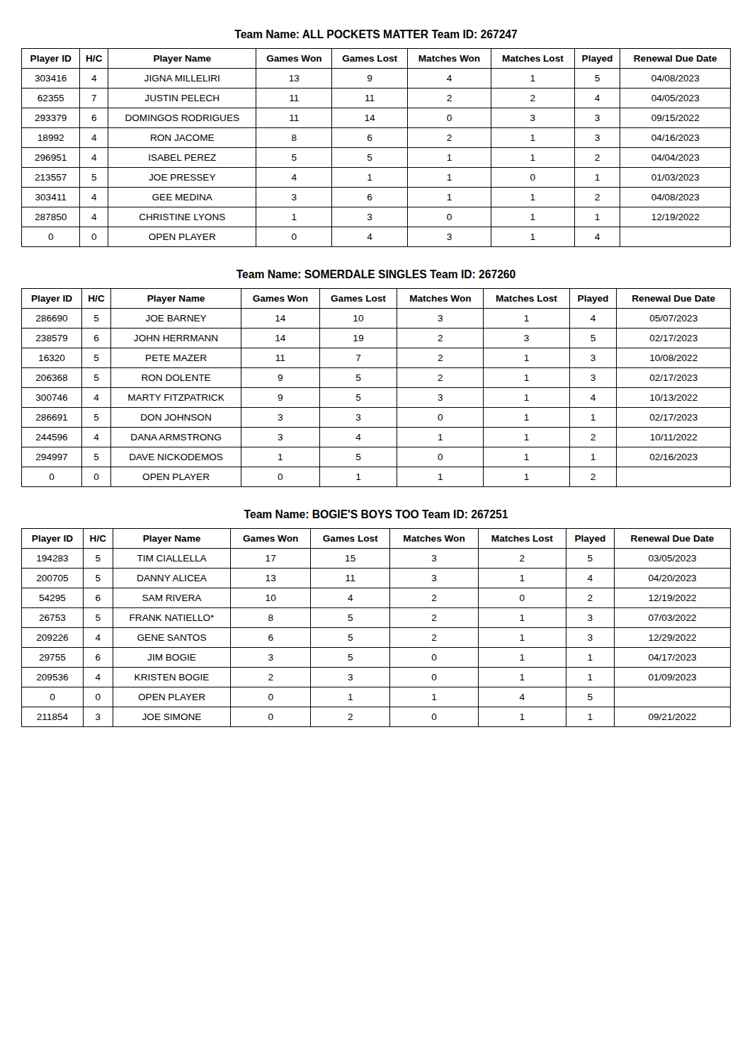Team Name: ALL POCKETS MATTER Team ID: 267247
| Player ID | H/C | Player Name | Games Won | Games Lost | Matches Won | Matches Lost | Played | Renewal Due Date |
| --- | --- | --- | --- | --- | --- | --- | --- | --- |
| 303416 | 4 | JIGNA MILLELIRI | 13 | 9 | 4 | 1 | 5 | 04/08/2023 |
| 62355 | 7 | JUSTIN PELECH | 11 | 11 | 2 | 2 | 4 | 04/05/2023 |
| 293379 | 6 | DOMINGOS RODRIGUES | 11 | 14 | 0 | 3 | 3 | 09/15/2022 |
| 18992 | 4 | RON JACOME | 8 | 6 | 2 | 1 | 3 | 04/16/2023 |
| 296951 | 4 | ISABEL PEREZ | 5 | 5 | 1 | 1 | 2 | 04/04/2023 |
| 213557 | 5 | JOE PRESSEY | 4 | 1 | 1 | 0 | 1 | 01/03/2023 |
| 303411 | 4 | GEE MEDINA | 3 | 6 | 1 | 1 | 2 | 04/08/2023 |
| 287850 | 4 | CHRISTINE LYONS | 1 | 3 | 0 | 1 | 1 | 12/19/2022 |
| 0 | 0 | OPEN PLAYER | 0 | 4 | 3 | 1 | 4 | |
Team Name: SOMERDALE SINGLES Team ID: 267260
| Player ID | H/C | Player Name | Games Won | Games Lost | Matches Won | Matches Lost | Played | Renewal Due Date |
| --- | --- | --- | --- | --- | --- | --- | --- | --- |
| 286690 | 5 | JOE BARNEY | 14 | 10 | 3 | 1 | 4 | 05/07/2023 |
| 238579 | 6 | JOHN HERRMANN | 14 | 19 | 2 | 3 | 5 | 02/17/2023 |
| 16320 | 5 | PETE MAZER | 11 | 7 | 2 | 1 | 3 | 10/08/2022 |
| 206368 | 5 | RON DOLENTE | 9 | 5 | 2 | 1 | 3 | 02/17/2023 |
| 300746 | 4 | MARTY FITZPATRICK | 9 | 5 | 3 | 1 | 4 | 10/13/2022 |
| 286691 | 5 | DON JOHNSON | 3 | 3 | 0 | 1 | 1 | 02/17/2023 |
| 244596 | 4 | DANA ARMSTRONG | 3 | 4 | 1 | 1 | 2 | 10/11/2022 |
| 294997 | 5 | DAVE NICKODEMOS | 1 | 5 | 0 | 1 | 1 | 02/16/2023 |
| 0 | 0 | OPEN PLAYER | 0 | 1 | 1 | 1 | 2 | |
Team Name: BOGIE'S BOYS TOO Team ID: 267251
| Player ID | H/C | Player Name | Games Won | Games Lost | Matches Won | Matches Lost | Played | Renewal Due Date |
| --- | --- | --- | --- | --- | --- | --- | --- | --- |
| 194283 | 5 | TIM CIALLELLA | 17 | 15 | 3 | 2 | 5 | 03/05/2023 |
| 200705 | 5 | DANNY ALICEA | 13 | 11 | 3 | 1 | 4 | 04/20/2023 |
| 54295 | 6 | SAM RIVERA | 10 | 4 | 2 | 0 | 2 | 12/19/2022 |
| 26753 | 5 | FRANK NATIELLO* | 8 | 5 | 2 | 1 | 3 | 07/03/2022 |
| 209226 | 4 | GENE SANTOS | 6 | 5 | 2 | 1 | 3 | 12/29/2022 |
| 29755 | 6 | JIM BOGIE | 3 | 5 | 0 | 1 | 1 | 04/17/2023 |
| 209536 | 4 | KRISTEN BOGIE | 2 | 3 | 0 | 1 | 1 | 01/09/2023 |
| 0 | 0 | OPEN PLAYER | 0 | 1 | 1 | 4 | 5 | |
| 211854 | 3 | JOE SIMONE | 0 | 2 | 0 | 1 | 1 | 09/21/2022 |